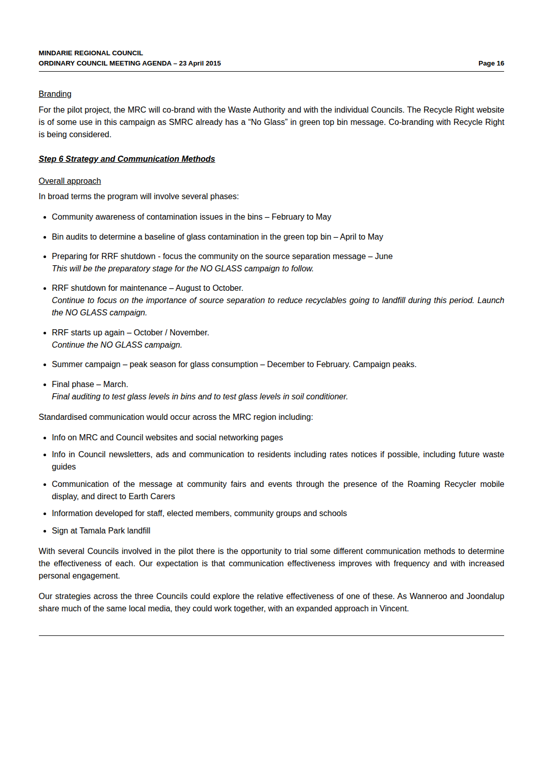MINDARIE REGIONAL COUNCIL ORDINARY COUNCIL MEETING AGENDA – 23 April 2015
Page 16
Branding
For the pilot project, the MRC will co-brand with the Waste Authority and with the individual Councils. The Recycle Right website is of some use in this campaign as SMRC already has a “No Glass” in green top bin message. Co-branding with Recycle Right is being considered.
Step 6 Strategy and Communication Methods
Overall approach
In broad terms the program will involve several phases:
Community awareness of contamination issues in the bins – February to May
Bin audits to determine a baseline of glass contamination in the green top bin – April to May
Preparing for RRF shutdown - focus the community on the source separation message – June
This will be the preparatory stage for the NO GLASS campaign to follow.
RRF shutdown for maintenance – August to October.
Continue to focus on the importance of source separation to reduce recyclables going to landfill during this period. Launch the NO GLASS campaign.
RRF starts up again – October / November.
Continue the NO GLASS campaign.
Summer campaign – peak season for glass consumption – December to February. Campaign peaks.
Final phase – March.
Final auditing to test glass levels in bins and to test glass levels in soil conditioner.
Standardised communication would occur across the MRC region including:
Info on MRC and Council websites and social networking pages
Info in Council newsletters, ads and communication to residents including rates notices if possible, including future waste guides
Communication of the message at community fairs and events through the presence of the Roaming Recycler mobile display, and direct to Earth Carers
Information developed for staff, elected members, community groups and schools
Sign at Tamala Park landfill
With several Councils involved in the pilot there is the opportunity to trial some different communication methods to determine the effectiveness of each. Our expectation is that communication effectiveness improves with frequency and with increased personal engagement.
Our strategies across the three Councils could explore the relative effectiveness of one of these. As Wanneroo and Joondalup share much of the same local media, they could work together, with an expanded approach in Vincent.